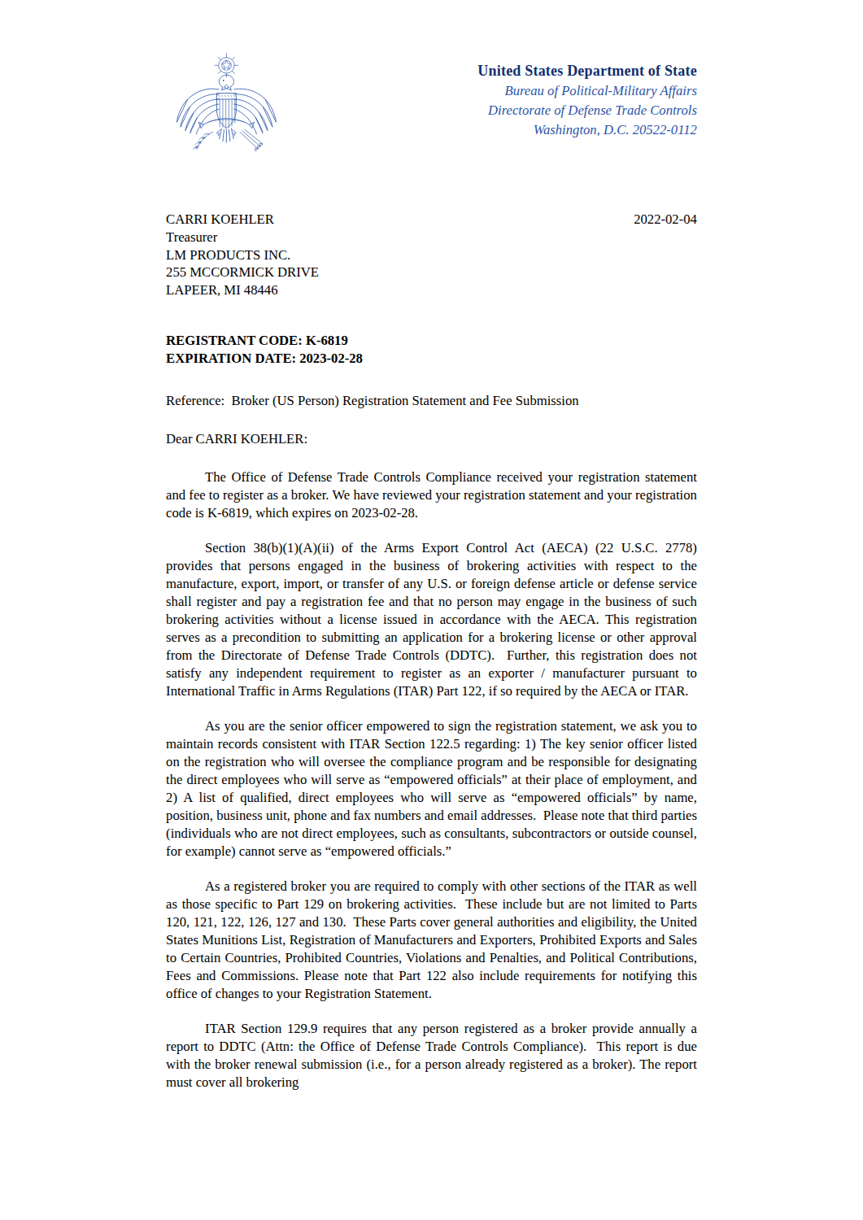United States Department of State
Bureau of Political-Military Affairs
Directorate of Defense Trade Controls
Washington, D.C. 20522-0112
CARRI KOEHLER Treasurer LM PRODUCTS INC. 255 MCCORMICK DRIVE LAPEER, MI 48446
2022-02-04
REGISTRANT CODE: K-6819
EXPIRATION DATE: 2023-02-28
Reference: Broker (US Person) Registration Statement and Fee Submission
Dear CARRI KOEHLER:
The Office of Defense Trade Controls Compliance received your registration statement and fee to register as a broker. We have reviewed your registration statement and your registration code is K-6819, which expires on 2023-02-28.
Section 38(b)(1)(A)(ii) of the Arms Export Control Act (AECA) (22 U.S.C. 2778) provides that persons engaged in the business of brokering activities with respect to the manufacture, export, import, or transfer of any U.S. or foreign defense article or defense service shall register and pay a registration fee and that no person may engage in the business of such brokering activities without a license issued in accordance with the AECA. This registration serves as a precondition to submitting an application for a brokering license or other approval from the Directorate of Defense Trade Controls (DDTC). Further, this registration does not satisfy any independent requirement to register as an exporter / manufacturer pursuant to International Traffic in Arms Regulations (ITAR) Part 122, if so required by the AECA or ITAR.
As you are the senior officer empowered to sign the registration statement, we ask you to maintain records consistent with ITAR Section 122.5 regarding: 1) The key senior officer listed on the registration who will oversee the compliance program and be responsible for designating the direct employees who will serve as “empowered officials” at their place of employment, and 2) A list of qualified, direct employees who will serve as “empowered officials” by name, position, business unit, phone and fax numbers and email addresses. Please note that third parties (individuals who are not direct employees, such as consultants, subcontractors or outside counsel, for example) cannot serve as “empowered officials.”
As a registered broker you are required to comply with other sections of the ITAR as well as those specific to Part 129 on brokering activities. These include but are not limited to Parts 120, 121, 122, 126, 127 and 130. These Parts cover general authorities and eligibility, the United States Munitions List, Registration of Manufacturers and Exporters, Prohibited Exports and Sales to Certain Countries, Prohibited Countries, Violations and Penalties, and Political Contributions, Fees and Commissions. Please note that Part 122 also include requirements for notifying this office of changes to your Registration Statement.
ITAR Section 129.9 requires that any person registered as a broker provide annually a report to DDTC (Attn: the Office of Defense Trade Controls Compliance). This report is due with the broker renewal submission (i.e., for a person already registered as a broker). The report must cover all brokering